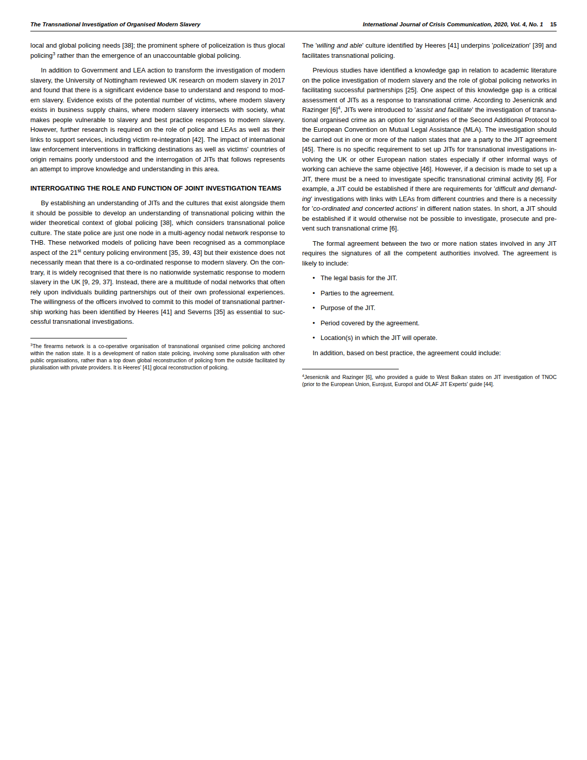The Transnational Investigation of Organised Modern Slavery
International Journal of Crisis Communication, 2020, Vol. 4, No. 115
local and global policing needs [38]; the prominent sphere of policeization is thus glocal policing3 rather than the emergence of an unaccountable global policing.
In addition to Government and LEA action to transform the investigation of modern slavery, the University of Nottingham reviewed UK research on modern slavery in 2017 and found that there is a significant evidence base to understand and respond to modern slavery. Evidence exists of the potential number of victims, where modern slavery exists in business supply chains, where modern slavery intersects with society, what makes people vulnerable to slavery and best practice responses to modern slavery. However, further research is required on the role of police and LEAs as well as their links to support services, including victim re-integration [42]. The impact of international law enforcement interventions in trafficking destinations as well as victims' countries of origin remains poorly understood and the interrogation of JITs that follows represents an attempt to improve knowledge and understanding in this area.
Interrogating the Role and Function of Joint Investigation Teams
By establishing an understanding of JITs and the cultures that exist alongside them it should be possible to develop an understanding of transnational policing within the wider theoretical context of global policing [38], which considers transnational police culture. The state police are just one node in a multi-agency nodal network response to THB. These networked models of policing have been recognised as a commonplace aspect of the 21st century policing environment [35, 39, 43] but their existence does not necessarily mean that there is a co-ordinated response to modern slavery. On the contrary, it is widely recognised that there is no nationwide systematic response to modern slavery in the UK [9, 29, 37]. Instead, there are a multitude of nodal networks that often rely upon individuals building partnerships out of their own professional experiences. The willingness of the officers involved to commit to this model of transnational partnership working has been identified by Heeres [41] and Severns [35] as essential to successful transnational investigations.
3The firearms network is a co-operative organisation of transnational organised crime policing anchored within the nation state. It is a development of nation state policing, involving some pluralisation with other public organisations, rather than a top down global reconstruction of policing from the outside facilitated by pluralisation with private providers. It is Heeres' [41] glocal reconstruction of policing.
The 'willing and able' culture identified by Heeres [41] underpins 'policeization' [39] and facilitates transnational policing.
Previous studies have identified a knowledge gap in relation to academic literature on the police investigation of modern slavery and the role of global policing networks in facilitating successful partnerships [25]. One aspect of this knowledge gap is a critical assessment of JITs as a response to transnational crime. According to Jesenicnik and Razinger [6]4, JITs were introduced to 'assist and facilitate' the investigation of transnational organised crime as an option for signatories of the Second Additional Protocol to the European Convention on Mutual Legal Assistance (MLA). The investigation should be carried out in one or more of the nation states that are a party to the JIT agreement [45]. There is no specific requirement to set up JITs for transnational investigations involving the UK or other European nation states especially if other informal ways of working can achieve the same objective [46]. However, if a decision is made to set up a JIT, there must be a need to investigate specific transnational criminal activity [6]. For example, a JIT could be established if there are requirements for 'difficult and demanding' investigations with links with LEAs from different countries and there is a necessity for 'co-ordinated and concerted actions' in different nation states. In short, a JIT should be established if it would otherwise not be possible to investigate, prosecute and prevent such transnational crime [6].
The formal agreement between the two or more nation states involved in any JIT requires the signatures of all the competent authorities involved. The agreement is likely to include:
The legal basis for the JIT.
Parties to the agreement.
Purpose of the JIT.
Period covered by the agreement.
Location(s) in which the JIT will operate.
In addition, based on best practice, the agreement could include:
4Jesenicnik and Razinger [6], who provided a guide to West Balkan states on JIT investigation of TNOC (prior to the European Union, Eurojust, Europol and OLAF JIT Experts' guide [44].